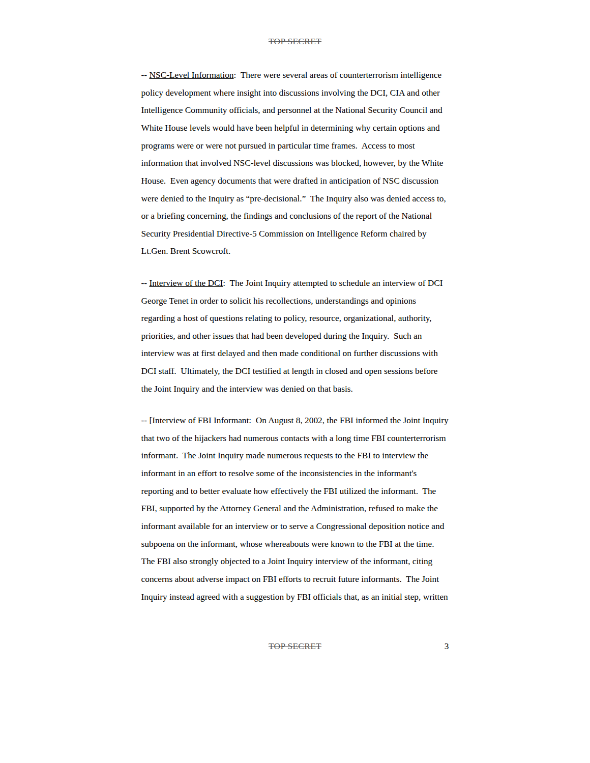TOP SECRET
-- NSC-Level Information: There were several areas of counterterrorism intelligence policy development where insight into discussions involving the DCI, CIA and other Intelligence Community officials, and personnel at the National Security Council and White House levels would have been helpful in determining why certain options and programs were or were not pursued in particular time frames. Access to most information that involved NSC-level discussions was blocked, however, by the White House. Even agency documents that were drafted in anticipation of NSC discussion were denied to the Inquiry as “pre-decisional.” The Inquiry also was denied access to, or a briefing concerning, the findings and conclusions of the report of the National Security Presidential Directive-5 Commission on Intelligence Reform chaired by Lt.Gen. Brent Scowcroft.
-- Interview of the DCI: The Joint Inquiry attempted to schedule an interview of DCI George Tenet in order to solicit his recollections, understandings and opinions regarding a host of questions relating to policy, resource, organizational, authority, priorities, and other issues that had been developed during the Inquiry. Such an interview was at first delayed and then made conditional on further discussions with DCI staff. Ultimately, the DCI testified at length in closed and open sessions before the Joint Inquiry and the interview was denied on that basis.
-- [Interview of FBI Informant: On August 8, 2002, the FBI informed the Joint Inquiry that two of the hijackers had numerous contacts with a long time FBI counterterrorism informant. The Joint Inquiry made numerous requests to the FBI to interview the informant in an effort to resolve some of the inconsistencies in the informant's reporting and to better evaluate how effectively the FBI utilized the informant. The FBI, supported by the Attorney General and the Administration, refused to make the informant available for an interview or to serve a Congressional deposition notice and subpoena on the informant, whose whereabouts were known to the FBI at the time. The FBI also strongly objected to a Joint Inquiry interview of the informant, citing concerns about adverse impact on FBI efforts to recruit future informants. The Joint Inquiry instead agreed with a suggestion by FBI officials that, as an initial step, written
TOP SECRET 3